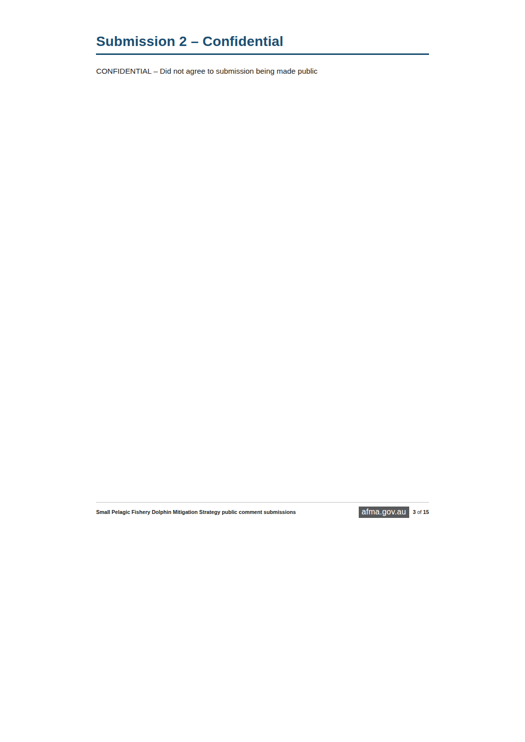Submission 2 – Confidential
CONFIDENTIAL – Did not agree to submission being made public
Small Pelagic Fishery Dolphin Mitigation Strategy public comment submissions
afma.gov.au 3 of 15